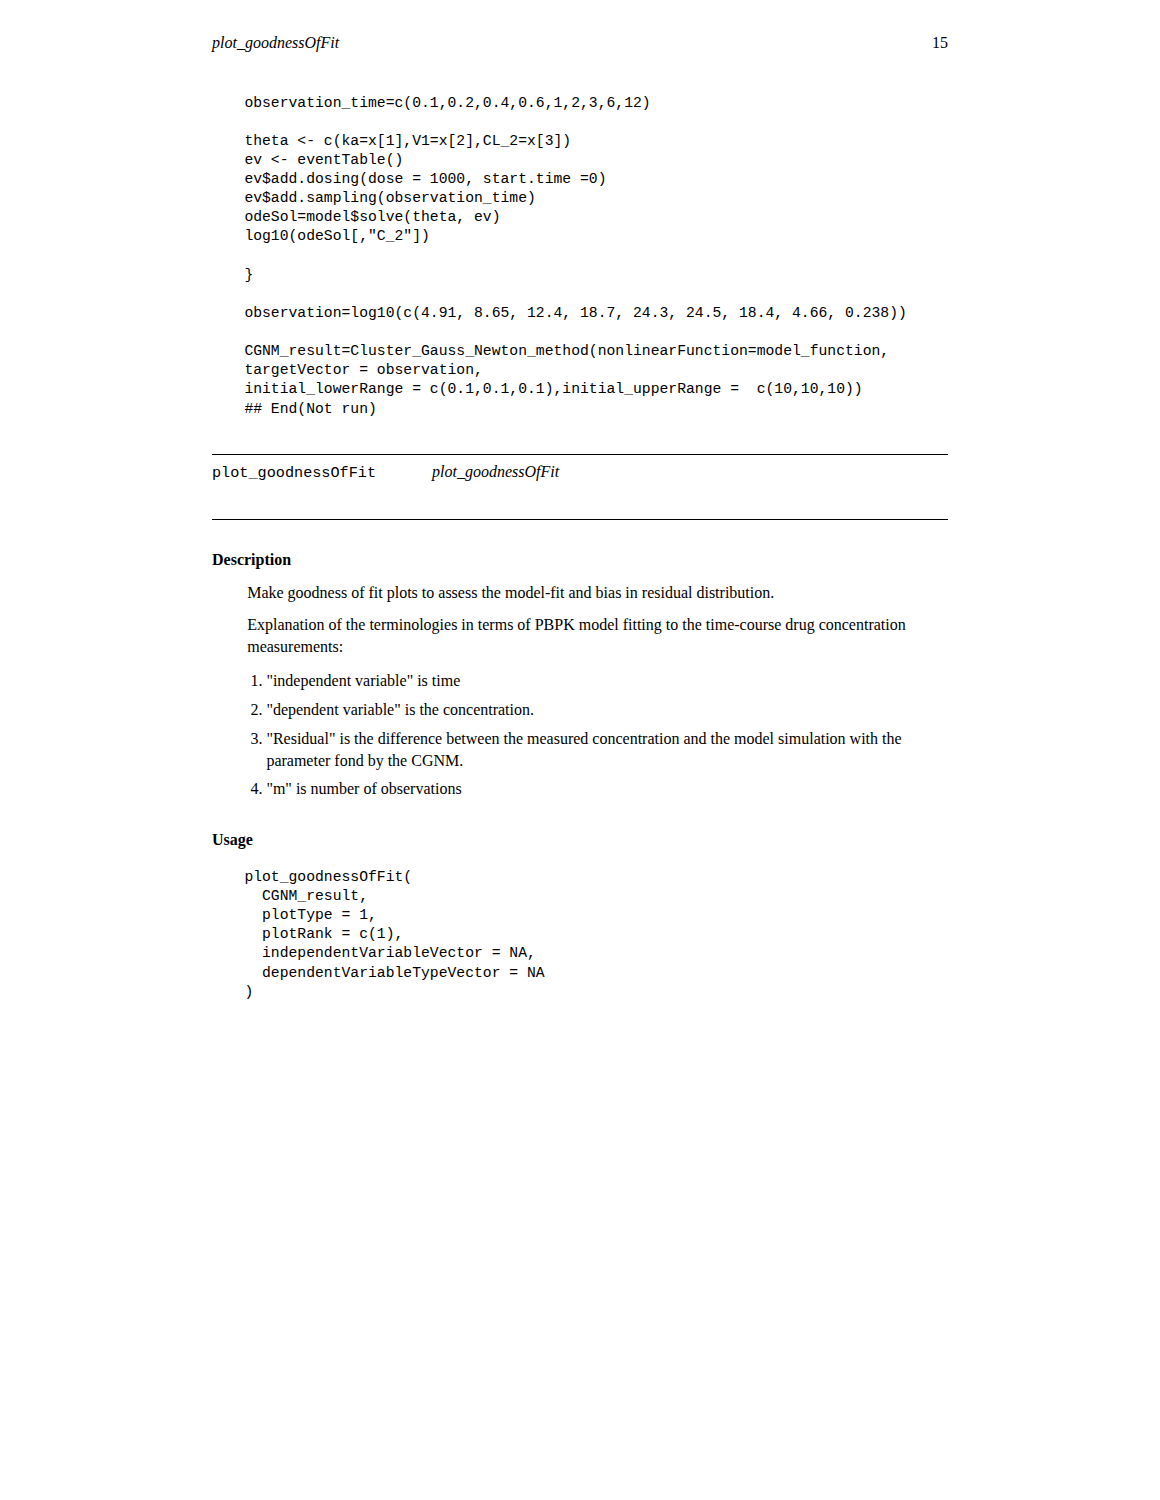plot_goodnessOfFit 15
observation_time=c(0.1,0.2,0.4,0.6,1,2,3,6,12)

theta <- c(ka=x[1],V1=x[2],CL_2=x[3])
ev <- eventTable()
ev$add.dosing(dose = 1000, start.time =0)
ev$add.sampling(observation_time)
odeSol=model$solve(theta, ev)
log10(odeSol[,"C_2"])

}

observation=log10(c(4.91, 8.65, 12.4, 18.7, 24.3, 24.5, 18.4, 4.66, 0.238))

CGNM_result=Cluster_Gauss_Newton_method(nonlinearFunction=model_function,
targetVector = observation,
initial_lowerRange = c(0.1,0.1,0.1),initial_upperRange =  c(10,10,10))
## End(Not run)
plot_goodnessOfFit plot_goodnessOfFit
Description
Make goodness of fit plots to assess the model-fit and bias in residual distribution.
Explanation of the terminologies in terms of PBPK model fitting to the time-course drug concentration measurements:
"independent variable" is time
"dependent variable" is the concentration.
"Residual" is the difference between the measured concentration and the model simulation with the parameter fond by the CGNM.
"m" is number of observations
Usage
plot_goodnessOfFit(
  CGNM_result,
  plotType = 1,
  plotRank = c(1),
  independentVariableVector = NA,
  dependentVariableTypeVector = NA
)